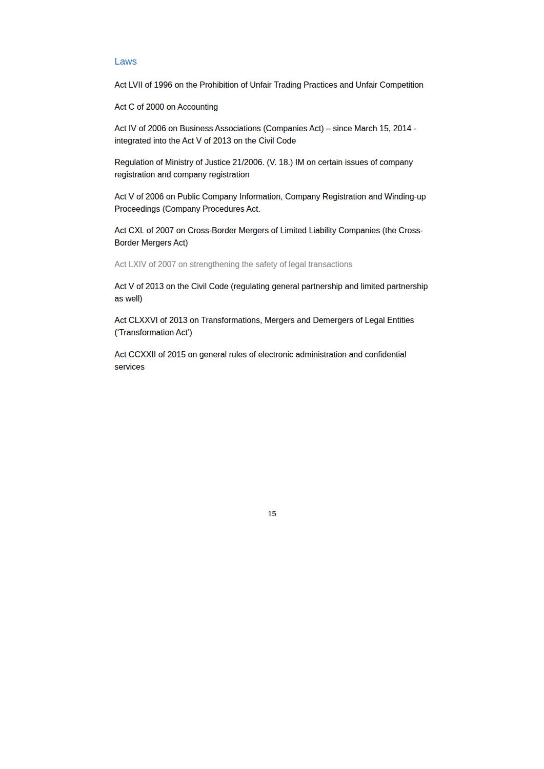Laws
Act LVII of 1996 on the Prohibition of Unfair Trading Practices and Unfair Competition
Act C of 2000 on Accounting
Act IV of 2006 on Business Associations (Companies Act) – since March 15, 2014 - integrated into the Act V of 2013 on the Civil Code
Regulation of Ministry of Justice 21/2006. (V. 18.) IM on certain issues of company registration and company registration
Act V of 2006 on Public Company Information, Company Registration and Winding-up Proceedings (Company Procedures Act.
Act CXL of 2007 on Cross-Border Mergers of Limited Liability Companies (the Cross-Border Mergers Act)
Act LXIV of 2007 on strengthening the safety of legal transactions
Act V of 2013 on the Civil Code (regulating general partnership and limited partnership as well)
Act CLXXVI of 2013 on Transformations, Mergers and Demergers of Legal Entities (‘Transformation Act’)
Act CCXXII of 2015 on general rules of electronic administration and confidential services
15